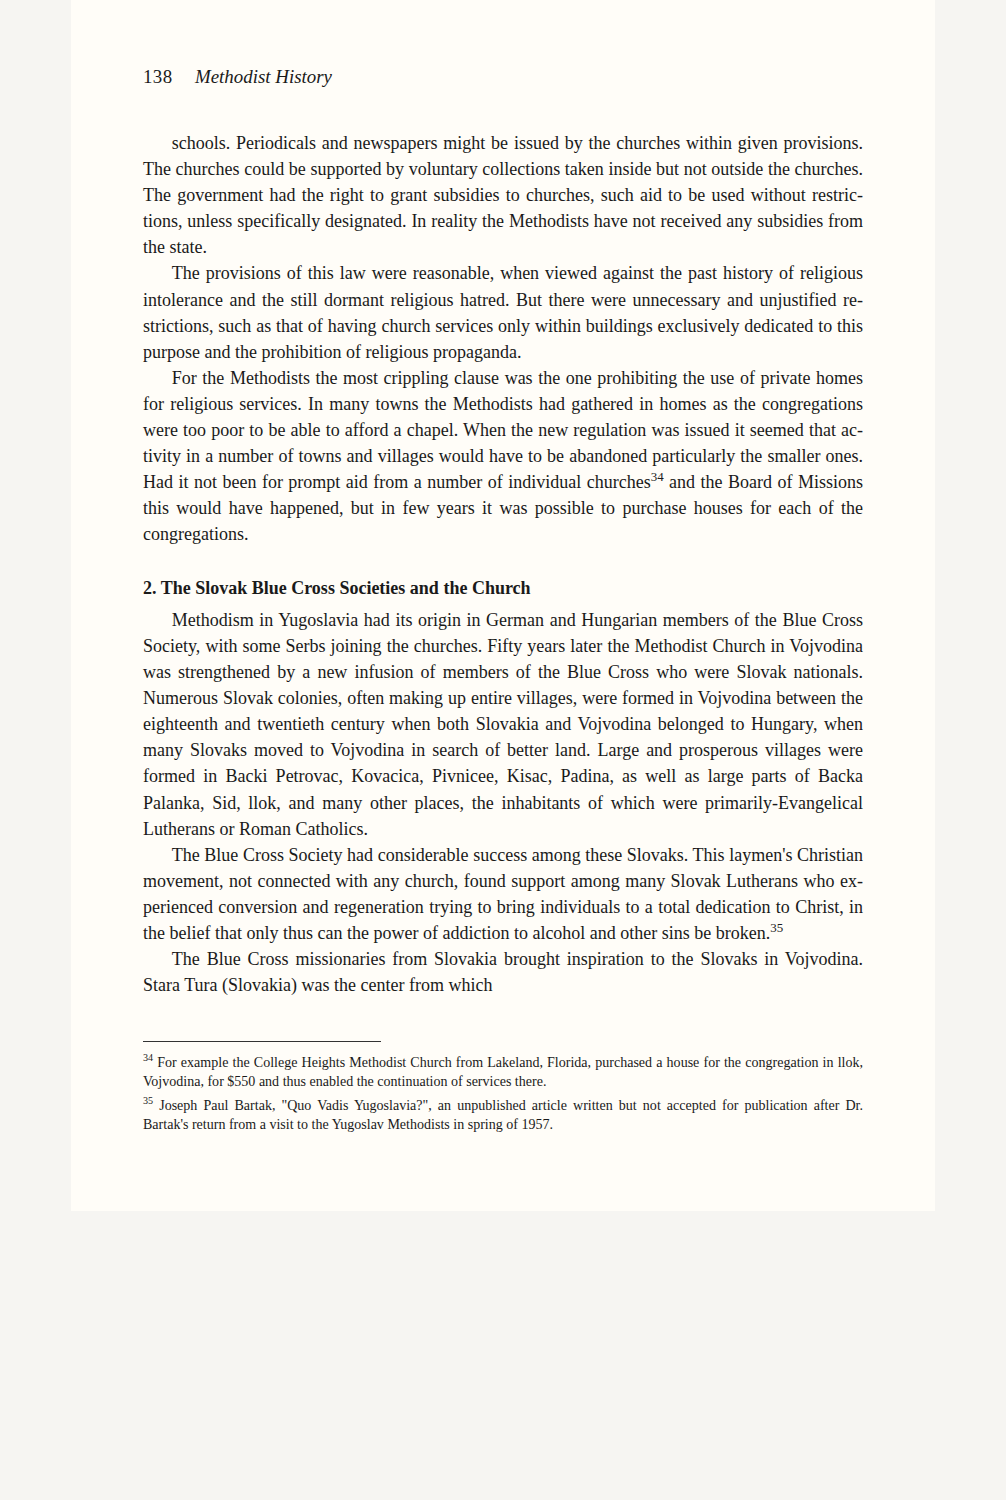138 Methodist History
schools. Periodicals and newspapers might be issued by the churches within given provisions. The churches could be supported by voluntary collections taken inside but not outside the churches. The government had the right to grant subsidies to churches, such aid to be used without restrictions, unless specifically designated. In reality the Methodists have not received any subsidies from the state.
The provisions of this law were reasonable, when viewed against the past history of religious intolerance and the still dormant religious hatred. But there were unnecessary and unjustified restrictions, such as that of having church services only within buildings exclusively dedicated to this purpose and the prohibition of religious propaganda.
For the Methodists the most crippling clause was the one prohibiting the use of private homes for religious services. In many towns the Methodists had gathered in homes as the congregations were too poor to be able to afford a chapel. When the new regulation was issued it seemed that activity in a number of towns and villages would have to be abandoned particularly the smaller ones. Had it not been for prompt aid from a number of individual churches34 and the Board of Missions this would have happened, but in few years it was possible to purchase houses for each of the congregations.
2. The Slovak Blue Cross Societies and the Church
Methodism in Yugoslavia had its origin in German and Hungarian members of the Blue Cross Society, with some Serbs joining the churches. Fifty years later the Methodist Church in Vojvodina was strengthened by a new infusion of members of the Blue Cross who were Slovak nationals. Numerous Slovak colonies, often making up entire villages, were formed in Vojvodina between the eighteenth and twentieth century when both Slovakia and Vojvodina belonged to Hungary, when many Slovaks moved to Vojvodina in search of better land. Large and prosperous villages were formed in Backi Petrovac, Kovacica, Pivnicee, Kisac, Padina, as well as large parts of Backa Palanka, Sid, llok, and many other places, the inhabitants of which were primarily-Evangelical Lutherans or Roman Catholics.
The Blue Cross Society had considerable success among these Slovaks. This laymen's Christian movement, not connected with any church, found support among many Slovak Lutherans who experienced conversion and regeneration trying to bring individuals to a total dedication to Christ, in the belief that only thus can the power of addiction to alcohol and other sins be broken.35
The Blue Cross missionaries from Slovakia brought inspiration to the Slovaks in Vojvodina. Stara Tura (Slovakia) was the center from which
34 For example the College Heights Methodist Church from Lakeland, Florida, purchased a house for the congregation in llok, Vojvodina, for $550 and thus enabled the continuation of services there.
35 Joseph Paul Bartak, "Quo Vadis Yugoslavia?", an unpublished article written but not accepted for publication after Dr. Bartak's return from a visit to the Yugoslav Methodists in spring of 1957.